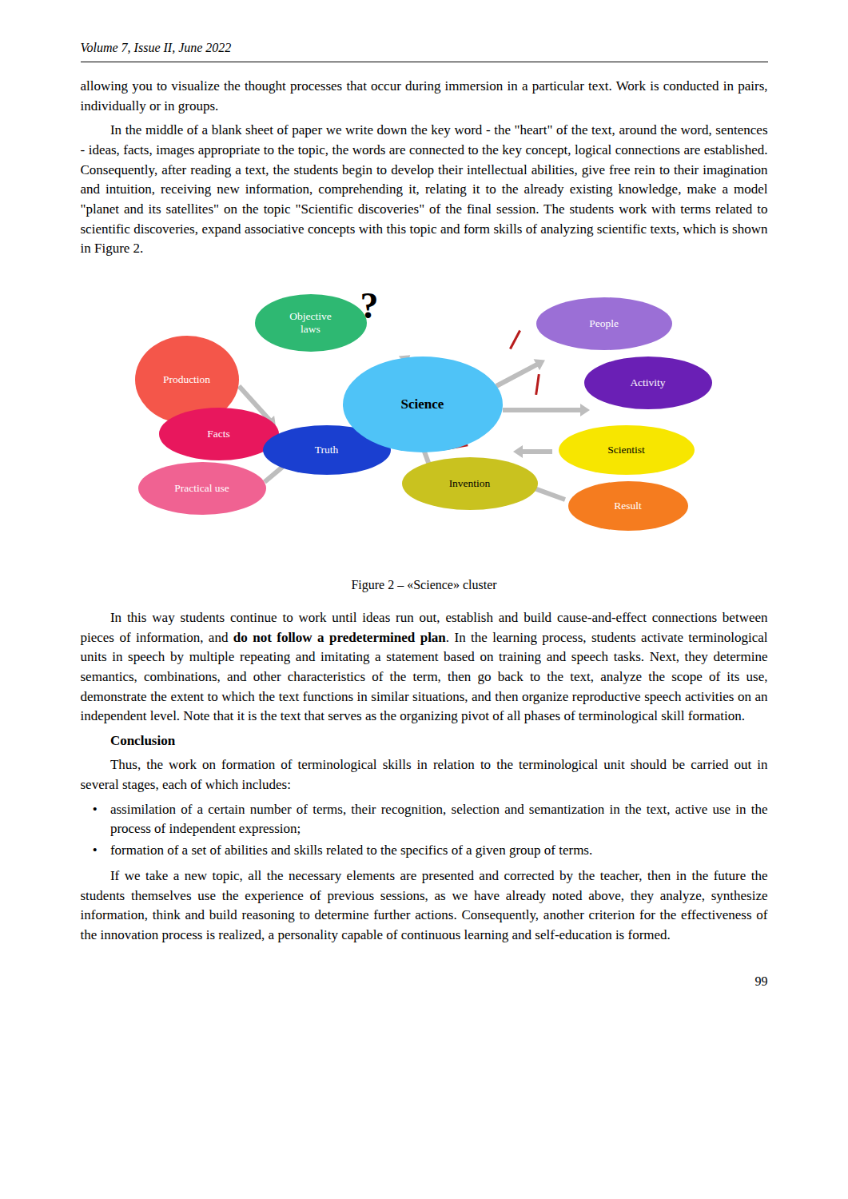Volume 7, Issue II, June 2022
allowing you to visualize the thought processes that occur during immersion in a particular text. Work is conducted in pairs, individually or in groups.
In the middle of a blank sheet of paper we write down the key word - the "heart" of the text, around the word, sentences - ideas, facts, images appropriate to the topic, the words are connected to the key concept, logical connections are established. Consequently, after reading a text, the students begin to develop their intellectual abilities, give free rein to their imagination and intuition, receiving new information, comprehending it, relating it to the already existing knowledge, make a model "planet and its satellites" on the topic "Scientific discoveries" of the final session. The students work with terms related to scientific discoveries, expand associative concepts with this topic and form skills of analyzing scientific texts, which is shown in Figure 2.
?
Objective
laws
People
Activity
Production
Facts
Practical use
Truth
Science
Invention
Scientist
Result
Figure 2 – «Science» cluster
In this way students continue to work until ideas run out, establish and build cause-and-effect connections between pieces of information, and do not follow a predetermined plan. In the learning process, students activate terminological units in speech by multiple repeating and imitating a statement based on training and speech tasks. Next, they determine semantics, combinations, and other characteristics of the term, then go back to the text, analyze the scope of its use, demonstrate the extent to which the text functions in similar situations, and then organize reproductive speech activities on an independent level. Note that it is the text that serves as the organizing pivot of all phases of terminological skill formation.
Conclusion
Thus, the work on formation of terminological skills in relation to the terminological unit should be carried out in several stages, each of which includes:
assimilation of a certain number of terms, their recognition, selection and semantization in the text, active use in the process of independent expression;
formation of a set of abilities and skills related to the specifics of a given group of terms.
If we take a new topic, all the necessary elements are presented and corrected by the teacher, then in the future the students themselves use the experience of previous sessions, as we have already noted above, they analyze, synthesize information, think and build reasoning to determine further actions. Consequently, another criterion for the effectiveness of the innovation process is realized, a personality capable of continuous learning and self-education is formed.
99